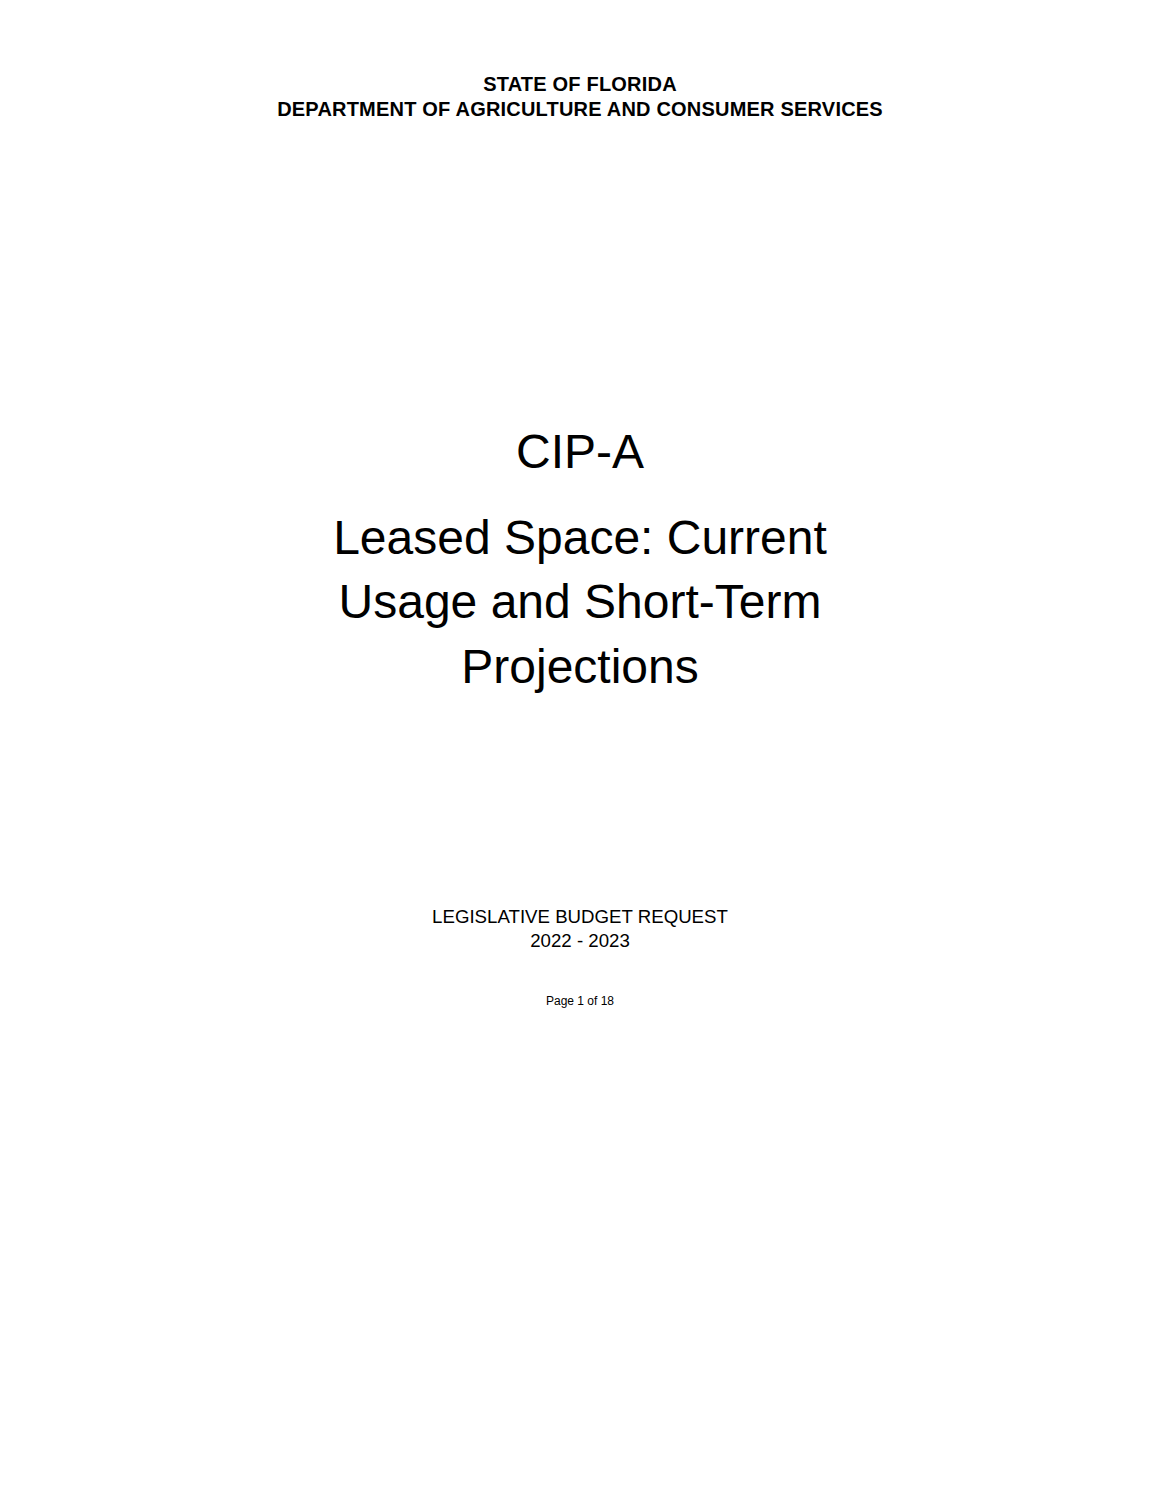STATE OF FLORIDA
DEPARTMENT OF AGRICULTURE AND CONSUMER SERVICES
CIP-A
Leased Space: Current Usage and Short-Term Projections
LEGISLATIVE BUDGET REQUEST
2022 - 2023
Page 1 of 18